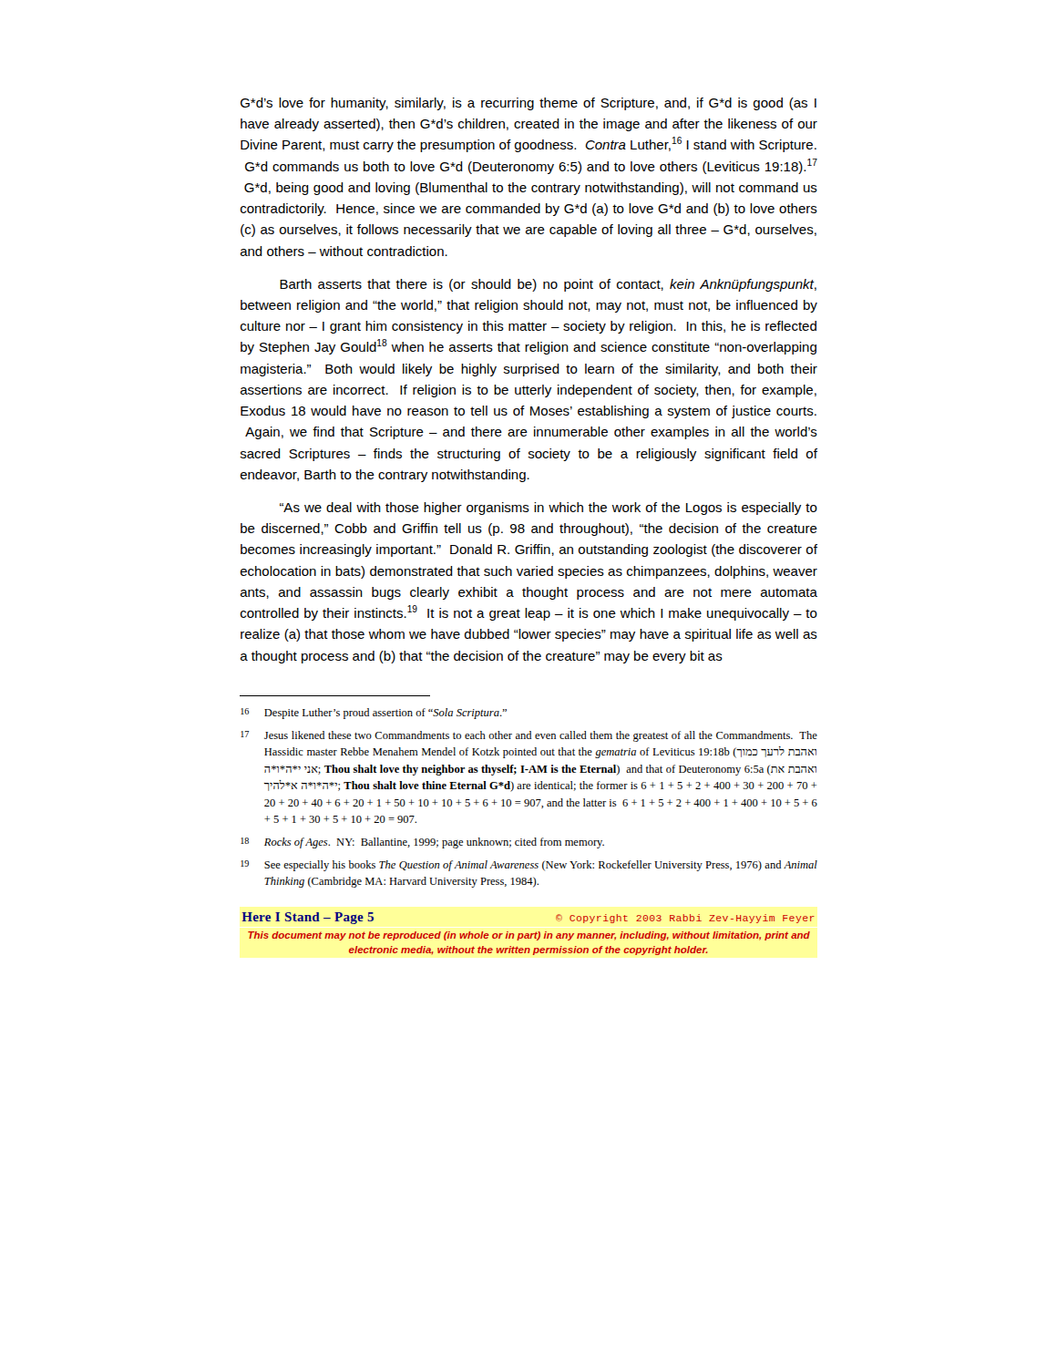G*d’s love for humanity, similarly, is a recurring theme of Scripture, and, if G*d is good (as I have already asserted), then G*d’s children, created in the image and after the likeness of our Divine Parent, must carry the presumption of goodness. Contra Luther,16 I stand with Scripture. G*d commands us both to love G*d (Deuteronomy 6:5) and to love others (Leviticus 19:18).17 G*d, being good and loving (Blumenthal to the contrary notwithstanding), will not command us contradictorily. Hence, since we are commanded by G*d (a) to love G*d and (b) to love others (c) as ourselves, it follows necessarily that we are capable of loving all three – G*d, ourselves, and others – without contradiction.
Barth asserts that there is (or should be) no point of contact, kein Anknüpfungspunkt, between religion and “the world,” that religion should not, may not, must not, be influenced by culture nor – I grant him consistency in this matter – society by religion. In this, he is reflected by Stephen Jay Gould18 when he asserts that religion and science constitute “non-overlapping magisteria.” Both would likely be highly surprised to learn of the similarity, and both their assertions are incorrect. If religion is to be utterly independent of society, then, for example, Exodus 18 would have no reason to tell us of Moses’ establishing a system of justice courts. Again, we find that Scripture – and there are innumerable other examples in all the world’s sacred Scriptures – finds the structuring of society to be a religiously significant field of endeavor, Barth to the contrary notwithstanding.
“As we deal with those higher organisms in which the work of the Logos is especially to be discerned,” Cobb and Griffin tell us (p. 98 and throughout), “the decision of the creature becomes increasingly important.” Donald R. Griffin, an outstanding zoologist (the discoverer of echolocation in bats) demonstrated that such varied species as chimpanzees, dolphins, weaver ants, and assassin bugs clearly exhibit a thought process and are not mere automata controlled by their instincts.19 It is not a great leap – it is one which I make unequivocally – to realize (a) that those whom we have dubbed “lower species” may have a spiritual life as well as a thought process and (b) that “the decision of the creature” may be every bit as
16
Despite Luther’s proud assertion of “Sola Scriptura.”
17
Jesus likened these two Commandments to each other and even called them the greatest of all the Commandments. The Hassidic master Rebbe Menahem Mendel of Kotzk pointed out that the gematria of Leviticus 19:18b (ואהבת לרעך כמוך אני י*ה*ו*ה; Thou shalt love thy neighbor as thyself; I-AM is the Eternal) and that of Deuteronomy 6:5a (ואהבת את י*ה*ו*ה א*להיך; Thou shalt love thine Eternal G*d) are identical; the former is 6 + 1 + 5 + 2 + 400 + 30 + 200 + 70 + 20 + 20 + 40 + 6 + 20 + 1 + 50 + 10 + 10 + 5 + 6 + 10 = 907, and the latter is 6 + 1 + 5 + 2 + 400 + 1 + 400 + 10 + 5 + 6 + 5 + 1 + 30 + 5 + 10 + 20 = 907.
18
Rocks of Ages. NY: Ballantine, 1999; page unknown; cited from memory.
19
See especially his books The Question of Animal Awareness (New York: Rockefeller University Press, 1976) and Animal Thinking (Cambridge MA: Harvard University Press, 1984).
Here I Stand – Page 5 © Copyright 2003 Rabbi Zev-Hayyim Feyer
This document may not be reproduced (in whole or in part) in any manner, including, without limitation, print and electronic media, without the written permission of the copyright holder.